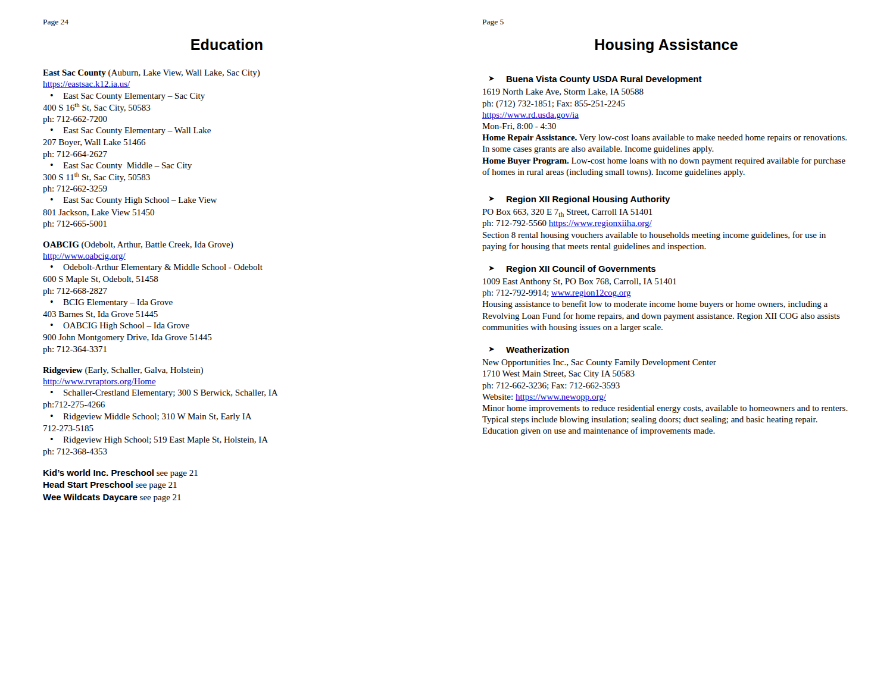Page 24
Education
East Sac County (Auburn, Lake View, Wall Lake, Sac City)
https://eastsac.k12.ia.us/
East Sac County Elementary – Sac City
400 S 16th St, Sac City, 50583
ph: 712-662-7200
East Sac County Elementary – Wall Lake
207 Boyer, Wall Lake 51466
ph: 712-664-2627
East Sac County Middle – Sac City
300 S 11th St, Sac City, 50583
ph: 712-662-3259
East Sac County High School – Lake View
801 Jackson, Lake View 51450
ph: 712-665-5001
OABCIG (Odebolt, Arthur, Battle Creek, Ida Grove)
http://www.oabcig.org/
Odebolt-Arthur Elementary & Middle School - Odebolt
600 S Maple St, Odebolt, 51458
ph: 712-668-2827
BCIG Elementary – Ida Grove
403 Barnes St, Ida Grove 51445
OABCIG High School – Ida Grove
900 John Montgomery Drive, Ida Grove 51445
ph: 712-364-3371
Ridgeview (Early, Schaller, Galva, Holstein)
http://www.rvraptors.org/Home
Schaller-Crestland Elementary; 300 S Berwick, Schaller, IA
ph:712-275-4266
Ridgeview Middle School; 310 W Main St, Early IA
712-273-5185
Ridgeview High School; 519 East Maple St, Holstein, IA
ph: 712-368-4353
Kid’s world Inc. Preschool see page 21
Head Start Preschool see page 21
Wee Wildcats Daycare see page 21
Page 5
Housing Assistance
Buena Vista County USDA Rural Development
1619 North Lake Ave, Storm Lake, IA 50588
ph: (712) 732-1851; Fax: 855-251-2245
https://www.rd.usda.gov/ia
Mon-Fri, 8:00 - 4:30
Home Repair Assistance. Very low-cost loans available to make needed home repairs or renovations. In some cases grants are also available. Income guidelines apply.
Home Buyer Program. Low-cost home loans with no down payment required available for purchase of homes in rural areas (including small towns). Income guidelines apply.
Region XII Regional Housing Authority
PO Box 663, 320 E 7th Street, Carroll IA 51401
ph: 712-792-5560 https://www.regionxiiha.org/
Section 8 rental housing vouchers available to households meeting income guidelines, for use in paying for housing that meets rental guidelines and inspection.
Region XII Council of Governments
1009 East Anthony St, PO Box 768, Carroll, IA 51401
ph: 712-792-9914; www.region12cog.org
Housing assistance to benefit low to moderate income home buyers or home owners, including a Revolving Loan Fund for home repairs, and down payment assistance. Region XII COG also assists communities with housing issues on a larger scale.
Weatherization
New Opportunities Inc., Sac County Family Development Center
1710 West Main Street, Sac City IA 50583
ph: 712-662-3236; Fax: 712-662-3593
Website: https://www.newopp.org/
Minor home improvements to reduce residential energy costs, available to homeowners and to renters. Typical steps include blowing insulation; sealing doors; duct sealing; and basic heating repair. Education given on use and maintenance of improvements made.